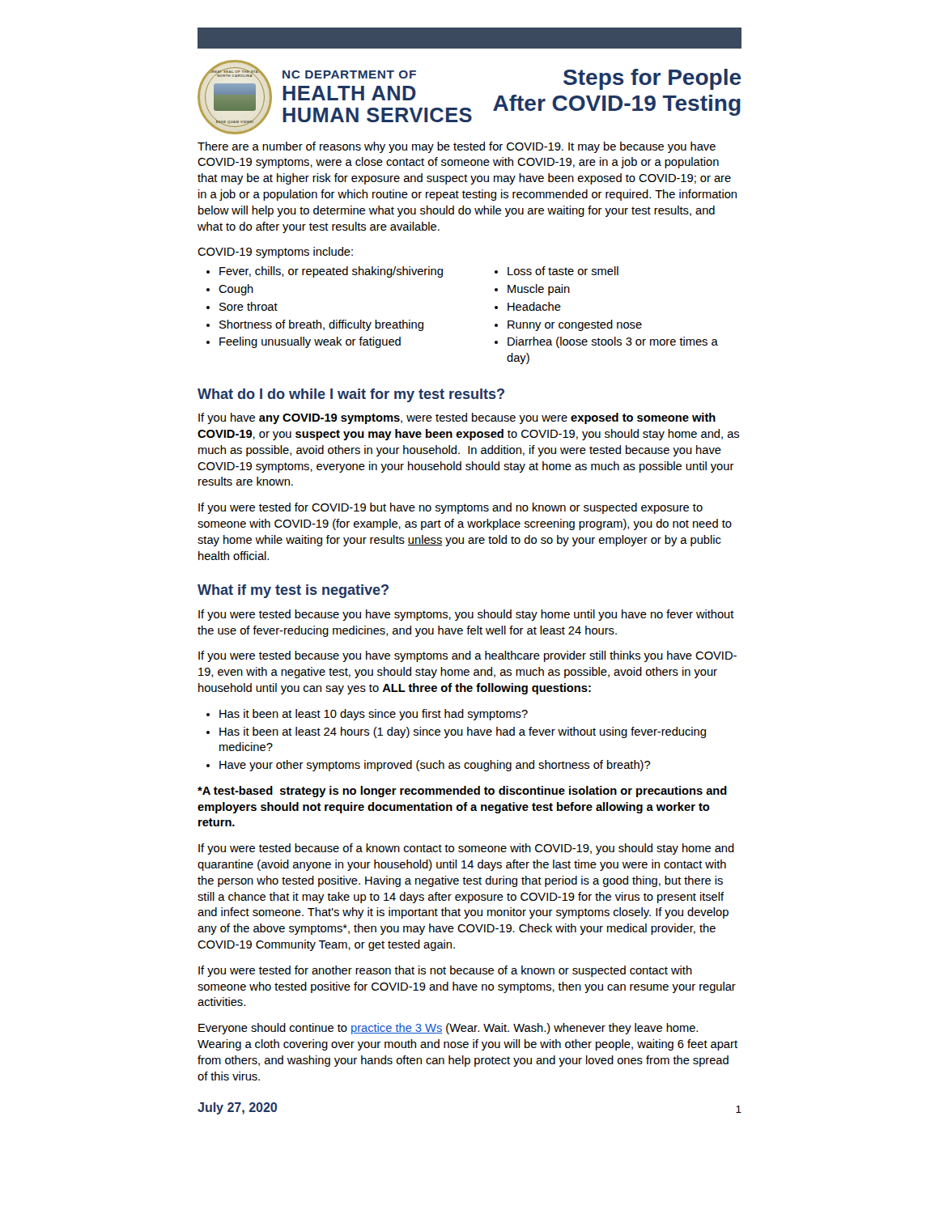THE GREAT SEAL OF THE STATE OF NORTH CAROLINA
ESSE QUAM VIDERI
NC DEPARTMENT OF
HEALTH AND
HUMAN SERVICES
Steps for People
After COVID-19 Testing
There are a number of reasons why you may be tested for COVID-19. It may be because you have COVID-19 symptoms, were a close contact of someone with COVID-19, are in a job or a population that may be at higher risk for exposure and suspect you may have been exposed to COVID-19; or are in a job or a population for which routine or repeat testing is recommended or required. The information below will help you to determine what you should do while you are waiting for your test results, and what to do after your test results are available.
COVID-19 symptoms include:
Fever, chills, or repeated shaking/shivering
Cough
Sore throat
Shortness of breath, difficulty breathing
Feeling unusually weak or fatigued
Loss of taste or smell
Muscle pain
Headache
Runny or congested nose
Diarrhea (loose stools 3 or more times a day)
What do I do while I wait for my test results?
If you have any COVID-19 symptoms, were tested because you were exposed to someone with COVID-19, or you suspect you may have been exposed to COVID-19, you should stay home and, as much as possible, avoid others in your household. In addition, if you were tested because you have COVID-19 symptoms, everyone in your household should stay at home as much as possible until your results are known.
If you were tested for COVID-19 but have no symptoms and no known or suspected exposure to someone with COVID-19 (for example, as part of a workplace screening program), you do not need to stay home while waiting for your results unless you are told to do so by your employer or by a public health official.
What if my test is negative?
If you were tested because you have symptoms, you should stay home until you have no fever without the use of fever-reducing medicines, and you have felt well for at least 24 hours.
If you were tested because you have symptoms and a healthcare provider still thinks you have COVID-19, even with a negative test, you should stay home and, as much as possible, avoid others in your household until you can say yes to ALL three of the following questions:
Has it been at least 10 days since you first had symptoms?
Has it been at least 24 hours (1 day) since you have had a fever without using fever-reducing medicine?
Have your other symptoms improved (such as coughing and shortness of breath)?
*A test-based strategy is no longer recommended to discontinue isolation or precautions and employers should not require documentation of a negative test before allowing a worker to return.
If you were tested because of a known contact to someone with COVID-19, you should stay home and quarantine (avoid anyone in your household) until 14 days after the last time you were in contact with the person who tested positive. Having a negative test during that period is a good thing, but there is still a chance that it may take up to 14 days after exposure to COVID-19 for the virus to present itself and infect someone. That's why it is important that you monitor your symptoms closely. If you develop any of the above symptoms*, then you may have COVID-19. Check with your medical provider, the COVID-19 Community Team, or get tested again.
If you were tested for another reason that is not because of a known or suspected contact with someone who tested positive for COVID-19 and have no symptoms, then you can resume your regular activities.
Everyone should continue to practice the 3 Ws (Wear. Wait. Wash.) whenever they leave home. Wearing a cloth covering over your mouth and nose if you will be with other people, waiting 6 feet apart from others, and washing your hands often can help protect you and your loved ones from the spread of this virus.
July 27, 2020
1